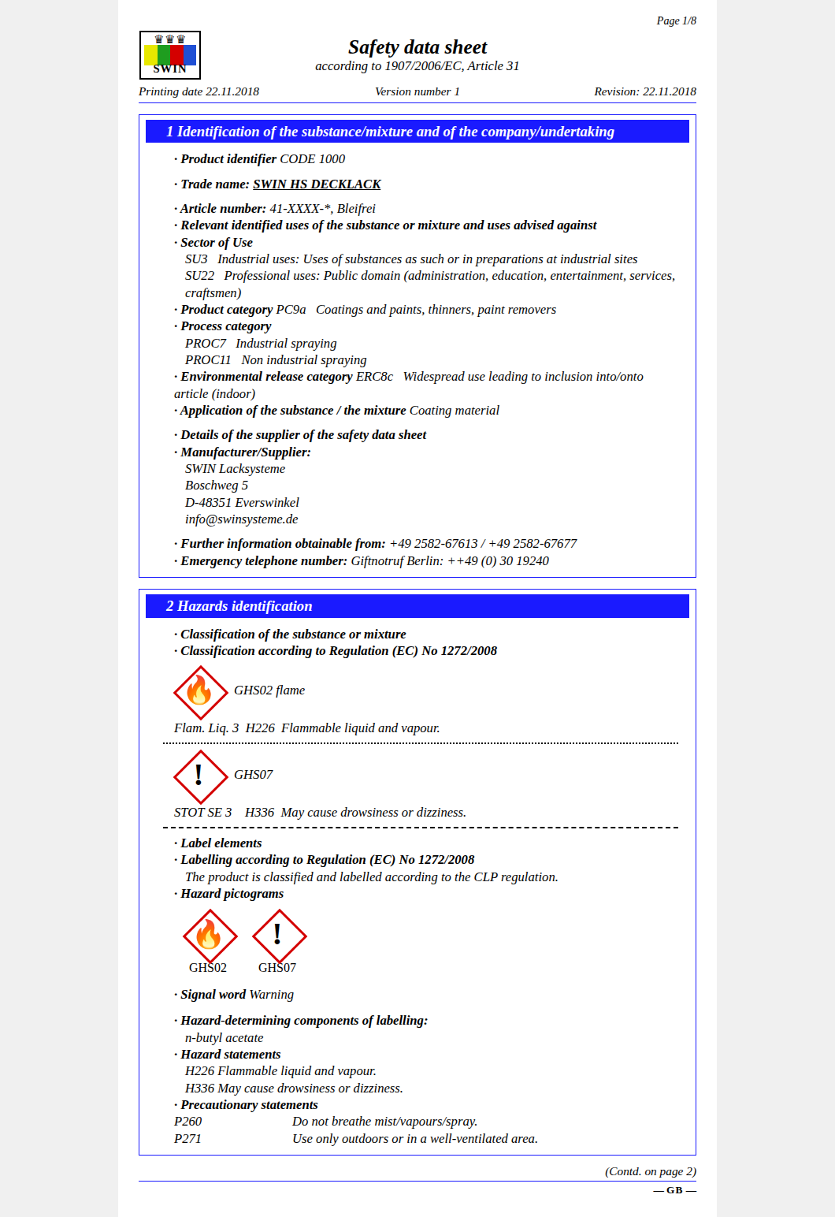Page 1/8
| ♛♛♛ SWIN | Safety data sheet according to 1907/2006/EC, Article 31 | |
| Printing date 22.11.2018 | Version number 1 | Revision: 22.11.2018 |
1 Identification of the substance/mixture and of the company/undertaking
· Product identifier CODE 1000
· Trade name: SWIN HS DECKLACK
· Article number: 41-XXXX-*, Bleifrei
· Relevant identified uses of the substance or mixture and uses advised against
· Sector of Use
SU3 Industrial uses: Uses of substances as such or in preparations at industrial sites
SU22 Professional uses: Public domain (administration, education, entertainment, services, craftsmen)
· Product category PC9a Coatings and paints, thinners, paint removers
· Process category
PROC7 Industrial spraying
PROC11 Non industrial spraying
· Environmental release category ERC8c Widespread use leading to inclusion into/onto article (indoor)
· Application of the substance / the mixture Coating material
· Details of the supplier of the safety data sheet
· Manufacturer/Supplier:
SWIN Lacksysteme
Boschweg 5
D-48351 Everswinkel
info@swinsysteme.de
· Further information obtainable from: +49 2582-67613 / +49 2582-67677
· Emergency telephone number: Giftnotruf Berlin: ++49 (0) 30 19240
2 Hazards identification
· Classification of the substance or mixture
· Classification according to Regulation (EC) No 1272/2008
🔥
GHS02 flame
Flam. Liq. 3 H226 Flammable liquid and vapour.
!
GHS07
STOT SE 3 H336 May cause drowsiness or dizziness.
· Label elements
· Labelling according to Regulation (EC) No 1272/2008
The product is classified and labelled according to the CLP regulation.
· Hazard pictograms
🔥
GHS02
!
GHS07
· Signal word Warning
· Hazard-determining components of labelling:
n-butyl acetate
· Hazard statements
H226 Flammable liquid and vapour.
H336 May cause drowsiness or dizziness.
· Precautionary statements
| P260 | Do not breathe mist/vapours/spray. |
| P271 | Use only outdoors or in a well-ventilated area. |
(Contd. on page 2)
— GB —